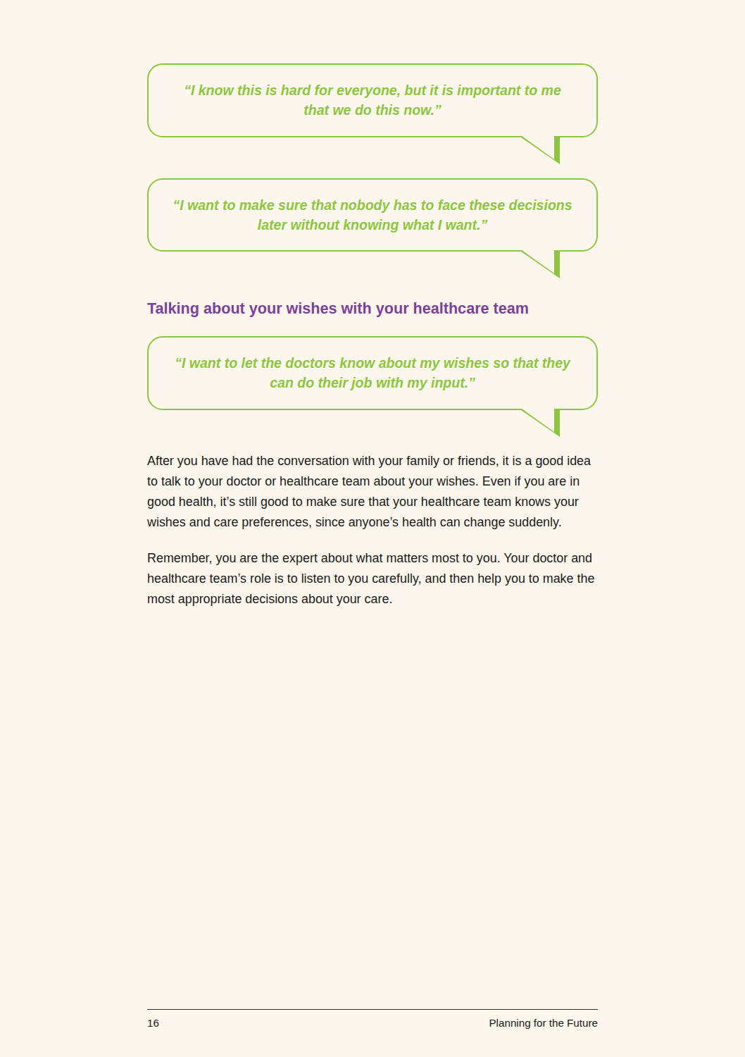“I know this is hard for everyone, but it is important to me that we do this now.”
“I want to make sure that nobody has to face these decisions later without knowing what I want.”
Talking about your wishes with your healthcare team
“I want to let the doctors know about my wishes so that they can do their job with my input.”
After you have had the conversation with your family or friends, it is a good idea to talk to your doctor or healthcare team about your wishes. Even if you are in good health, it’s still good to make sure that your healthcare team knows your wishes and care preferences, since anyone’s health can change suddenly.
Remember, you are the expert about what matters most to you. Your doctor and healthcare team’s role is to listen to you carefully, and then help you to make the most appropriate decisions about your care.
16 Planning for the Future